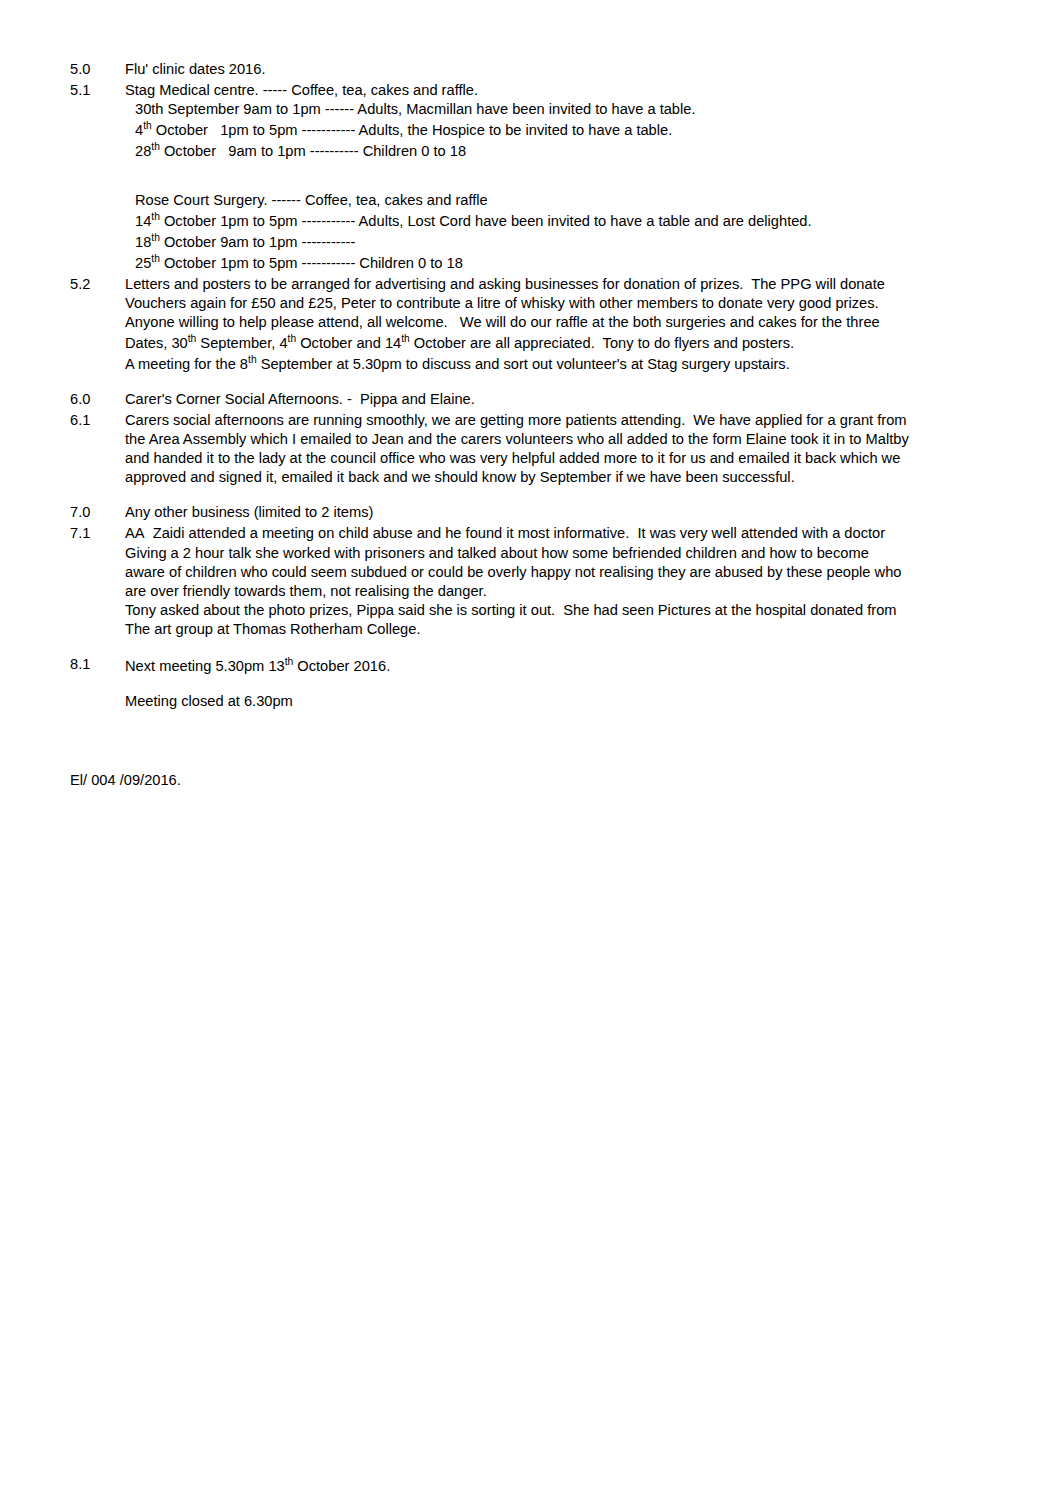5.0
Flu' clinic dates 2016.
5.1
Stag Medical centre. ----- Coffee, tea, cakes and raffle.
30th September 9am to 1pm ------ Adults, Macmillan have been invited to have a table.
4th October 1pm to 5pm ----------- Adults, the Hospice to be invited to have a table.
28th October 9am to 1pm ---------- Children 0 to 18
Rose Court Surgery. ------ Coffee, tea, cakes and raffle
14th October 1pm to 5pm ----------- Adults, Lost Cord have been invited to have a table and are delighted.
18th October 9am to 1pm -----------
25th October 1pm to 5pm ----------- Children 0 to 18
5.2
Letters and posters to be arranged for advertising and asking businesses for donation of prizes. The PPG will donate
Vouchers again for £50 and £25, Peter to contribute a litre of whisky with other members to donate very good prizes.
Anyone willing to help please attend, all welcome. We will do our raffle at the both surgeries and cakes for the three
Dates, 30th September, 4th October and 14th October are all appreciated. Tony to do flyers and posters.
A meeting for the 8th September at 5.30pm to discuss and sort out volunteer's at Stag surgery upstairs.
6.0
Carer's Corner Social Afternoons. - Pippa and Elaine.
6.1
Carers social afternoons are running smoothly, we are getting more patients attending. We have applied for a grant from
the Area Assembly which I emailed to Jean and the carers volunteers who all added to the form Elaine took it in to Maltby
and handed it to the lady at the council office who was very helpful added more to it for us and emailed it back which we
approved and signed it, emailed it back and we should know by September if we have been successful.
7.0
Any other business (limited to 2 items)
7.1
AA Zaidi attended a meeting on child abuse and he found it most informative. It was very well attended with a doctor
Giving a 2 hour talk she worked with prisoners and talked about how some befriended children and how to become
aware of children who could seem subdued or could be overly happy not realising they are abused by these people who
are over friendly towards them, not realising the danger.
Tony asked about the photo prizes, Pippa said she is sorting it out. She had seen Pictures at the hospital donated from
The art group at Thomas Rotherham College.
8.1
Next meeting 5.30pm 13th October 2016.
Meeting closed at 6.30pm
El/ 004 /09/2016.